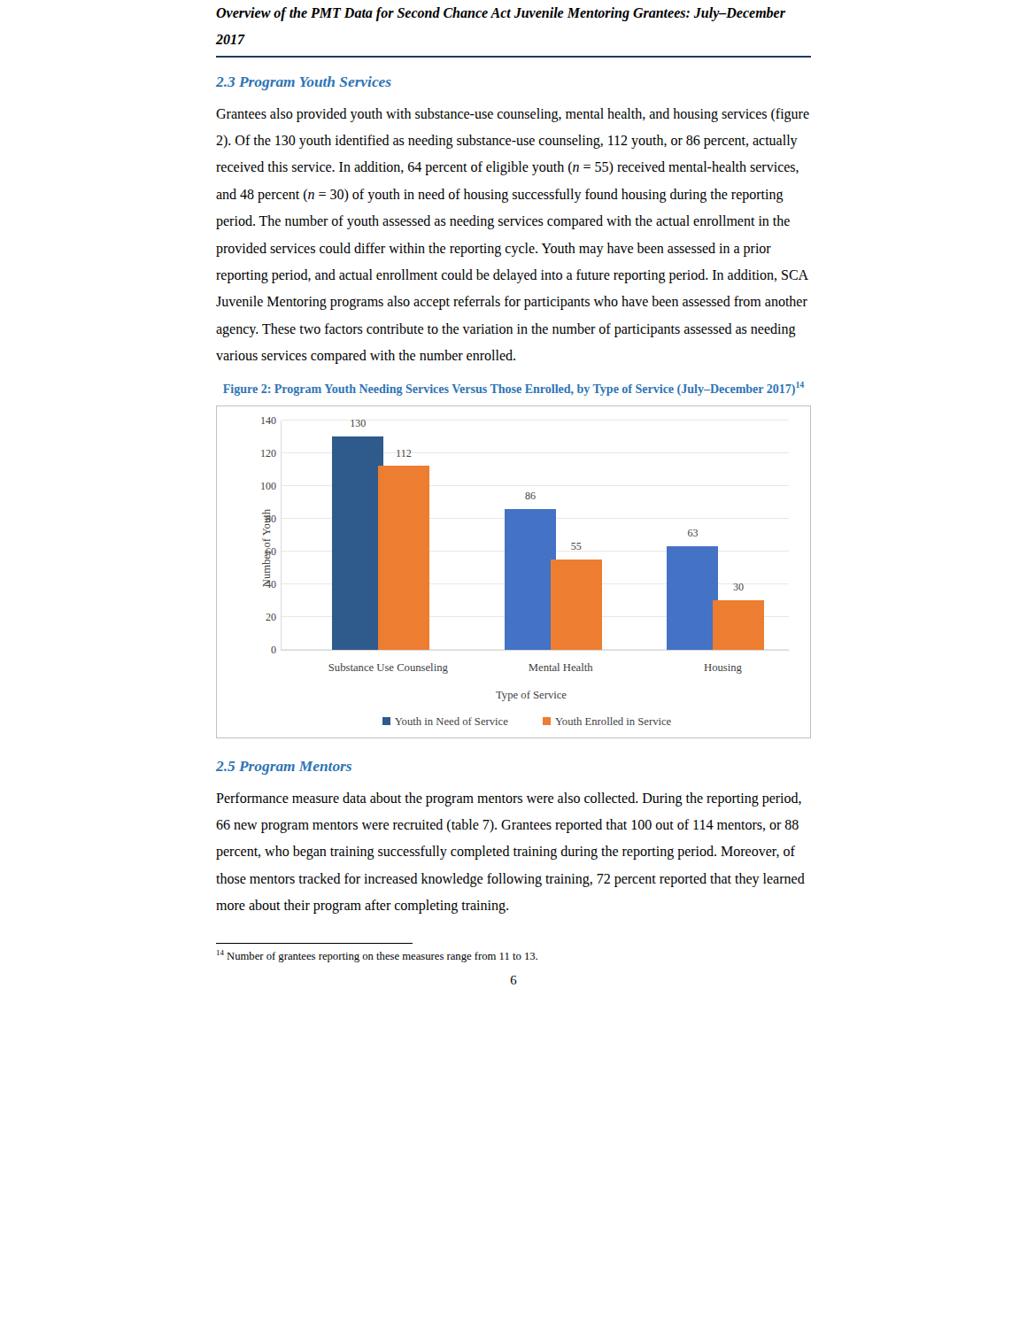Overview of the PMT Data for Second Chance Act Juvenile Mentoring Grantees: July–December 2017
2.3 Program Youth Services
Grantees also provided youth with substance-use counseling, mental health, and housing services (figure 2). Of the 130 youth identified as needing substance-use counseling, 112 youth, or 86 percent, actually received this service. In addition, 64 percent of eligible youth (n = 55) received mental-health services, and 48 percent (n = 30) of youth in need of housing successfully found housing during the reporting period. The number of youth assessed as needing services compared with the actual enrollment in the provided services could differ within the reporting cycle. Youth may have been assessed in a prior reporting period, and actual enrollment could be delayed into a future reporting period. In addition, SCA Juvenile Mentoring programs also accept referrals for participants who have been assessed from another agency. These two factors contribute to the variation in the number of participants assessed as needing various services compared with the number enrolled.
Figure 2: Program Youth Needing Services Versus Those Enrolled, by Type of Service (July–December 2017)14
Number of Youth
0
20
40
60
80
100
120
140
130
112
Substance Use Counseling
86
55
Mental Health
63
30
Housing
Type of Service
Youth in Need of Service Youth Enrolled in Service
2.5 Program Mentors
Performance measure data about the program mentors were also collected. During the reporting period, 66 new program mentors were recruited (table 7). Grantees reported that 100 out of 114 mentors, or 88 percent, who began training successfully completed training during the reporting period. Moreover, of those mentors tracked for increased knowledge following training, 72 percent reported that they learned more about their program after completing training.
14 Number of grantees reporting on these measures range from 11 to 13.
6